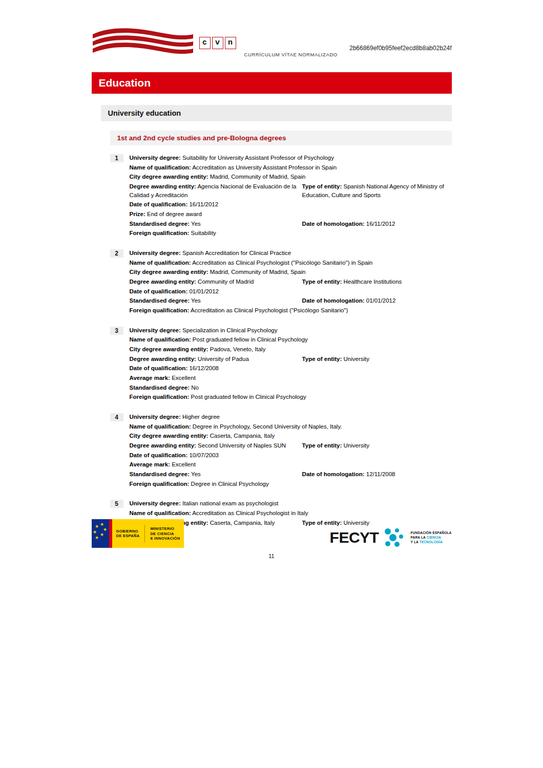cvn
CURRÍCULUM VÍTAE NORMALIZADO
2b66869ef0b95feef2ecd8b8ab02b24f
Education
University education
1st and 2nd cycle studies and pre-Bologna degrees
1
University degree: Suitability for University Assistant Professor of Psychology
Name of qualification: Accreditation as University Assistant Professor in Spain
City degree awarding entity: Madrid, Community of Madrid, Spain
Degree awarding entity: Agencia Nacional de Evaluación de la Calidad y Acreditación
Type of entity: Spanish National Agency of Ministry of Education, Culture and Sports
Date of qualification: 16/11/2012
Prize: End of degree award
Standardised degree: Yes
Date of homologation: 16/11/2012
Foreign qualification: Suitability
2
University degree: Spanish Accreditation for Clinical Practice
Name of qualification: Accreditation as Clinical Psychologist ("Psicólogo Sanitario") in Spain
City degree awarding entity: Madrid, Community of Madrid, Spain
Degree awarding entity: Community of Madrid
Type of entity: Healthcare Institutions
Date of qualification: 01/01/2012
Standardised degree: Yes
Date of homologation: 01/01/2012
Foreign qualification: Accreditation as Clinical Psychologist ("Psicólogo Sanitario")
3
University degree: Specialization in Clinical Psychology
Name of qualification: Post graduated fellow in Clinical Psychology
City degree awarding entity: Padova, Veneto, Italy
Degree awarding entity: University of Padua
Type of entity: University
Date of qualification: 16/12/2008
Average mark: Excellent
Standardised degree: No
Foreign qualification: Post graduated fellow in Clinical Psychology
4
University degree: Higher degree
Name of qualification: Degree in Psychology, Second University of Naples, Italy.
City degree awarding entity: Caserta, Campania, Italy
Degree awarding entity: Second University of Naples SUN
Type of entity: University
Date of qualification: 10/07/2003
Average mark: Excellent
Standardised degree: Yes
Date of homologation: 12/11/2008
Foreign qualification: Degree in Clinical Psychology
5
University degree: Italian national exam as psychologist
Name of qualification: Accreditation as Clinical Psychologist in Italy
City degree awarding entity: Caserta, Campania, Italy
Type of entity: University
★ ★ ★ ★ ★ ★
GOBIERNO
DE ESPAÑA
MINISTERIO
DE CIENCIA
E INNOVACIÓN
FECYT
FUNDACIÓN ESPAÑOLA
PARA LA CIENCIA
Y LA TECNOLOGÍA
11